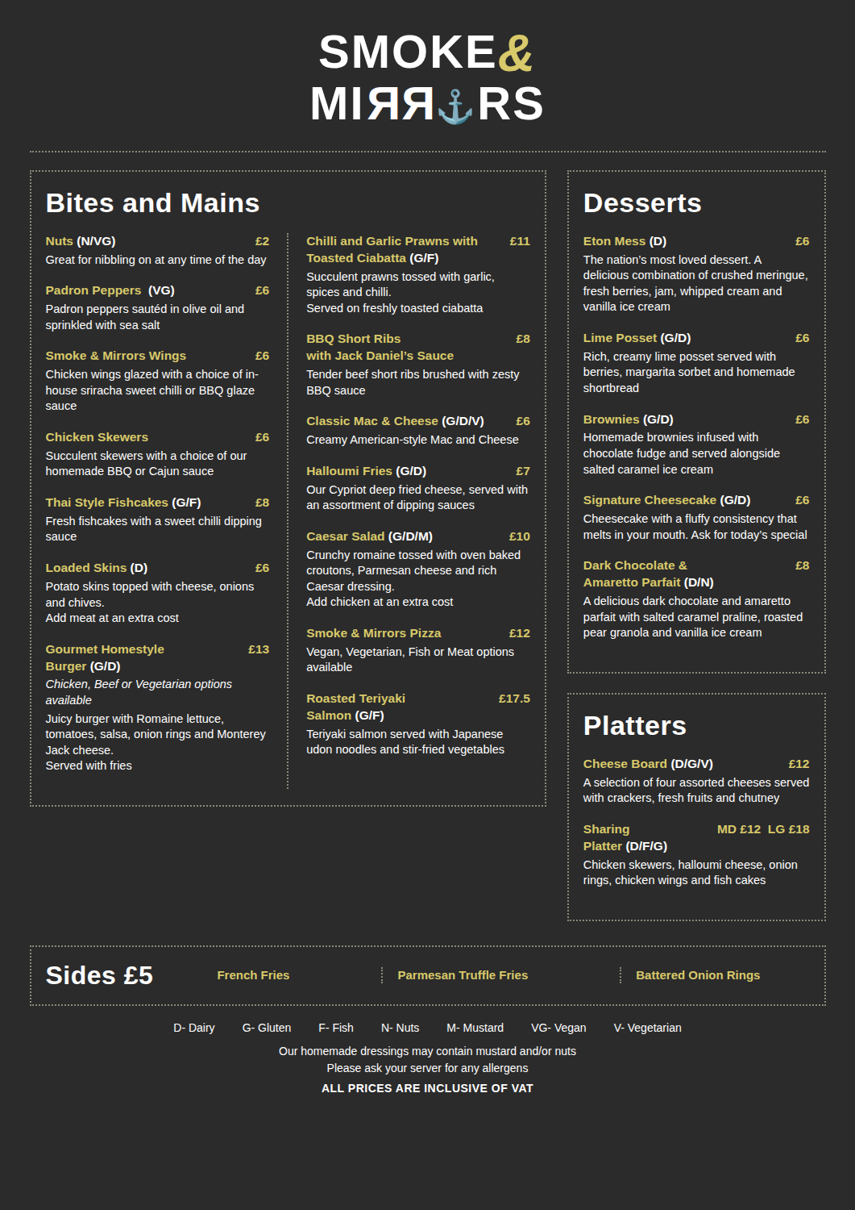SMOKE&
MIRR⚓RS
Bites and Mains
Nuts (N/VG)£2
Great for nibbling on at any time of the day
Padron Peppers (VG)£6
Padron peppers sautéd in olive oil and sprinkled with sea salt
Smoke & Mirrors Wings£6
Chicken wings glazed with a choice of in-house sriracha sweet chilli or BBQ glaze sauce
Chicken Skewers£6
Succulent skewers with a choice of our homemade BBQ or Cajun sauce
Thai Style Fishcakes (G/F)£8
Fresh fishcakes with a sweet chilli dipping sauce
Loaded Skins (D)£6
Potato skins topped with cheese, onions and chives.
Add meat at an extra cost
Gourmet Homestyle
Burger (G/D)£13
Chicken, Beef or Vegetarian options available
Juicy burger with Romaine lettuce, tomatoes, salsa, onion rings and Monterey Jack cheese.
Served with fries
Chilli and Garlic Prawns with
Toasted Ciabatta (G/F)£11
Succulent prawns tossed with garlic, spices and chilli.
Served on freshly toasted ciabatta
BBQ Short Ribs
with Jack Daniel’s Sauce£8
Tender beef short ribs brushed with zesty BBQ sauce
Classic Mac & Cheese (G/D/V)£6
Creamy American-style Mac and Cheese
Halloumi Fries (G/D)£7
Our Cypriot deep fried cheese, served with an assortment of dipping sauces
Caesar Salad (G/D/M)£10
Crunchy romaine tossed with oven baked croutons, Parmesan cheese and rich Caesar dressing.
Add chicken at an extra cost
Smoke & Mirrors Pizza£12
Vegan, Vegetarian, Fish or Meat options available
Roasted Teriyaki
Salmon (G/F)£17.5
Teriyaki salmon served with Japanese udon noodles and stir-fried vegetables
Desserts
Eton Mess (D)£6
The nation’s most loved dessert. A delicious combination of crushed meringue, fresh berries, jam, whipped cream and vanilla ice cream
Lime Posset (G/D)£6
Rich, creamy lime posset served with berries, margarita sorbet and homemade shortbread
Brownies (G/D)£6
Homemade brownies infused with chocolate fudge and served alongside salted caramel ice cream
Signature Cheesecake (G/D)£6
Cheesecake with a fluffy consistency that melts in your mouth. Ask for today’s special
Dark Chocolate &
Amaretto Parfait (D/N)£8
A delicious dark chocolate and amaretto parfait with salted caramel praline, roasted pear granola and vanilla ice cream
Platters
Cheese Board (D/G/V)£12
A selection of four assorted cheeses served with crackers, fresh fruits and chutney
Sharing
Platter (D/F/G) MD £12 LG £18
Chicken skewers, halloumi cheese, onion rings, chicken wings and fish cakes
Sides £5
French Fries
Parmesan Truffle Fries
Battered Onion Rings
D- Dairy G- Gluten F- Fish N- Nuts M- Mustard VG- Vegan V- Vegetarian
Our homemade dressings may contain mustard and/or nuts
Please ask your server for any allergens
ALL PRICES ARE INCLUSIVE OF VAT